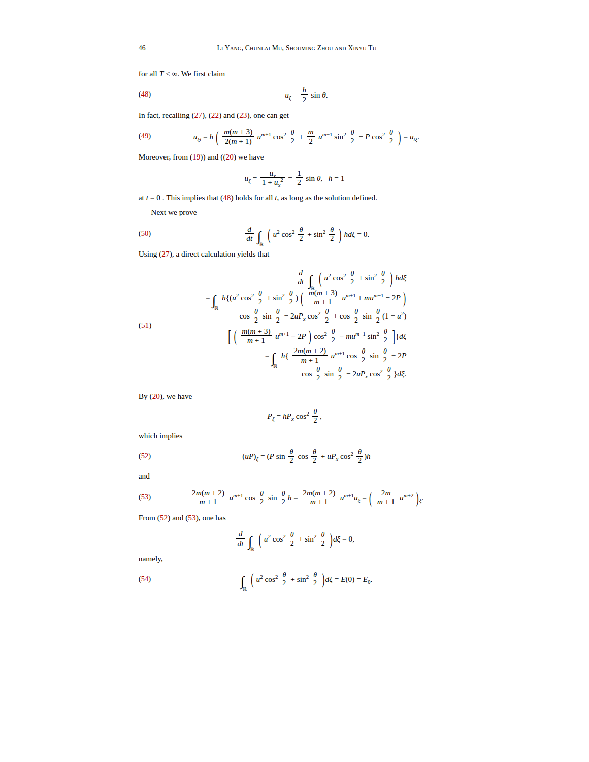46 Li Yang, Chunlai Mu, Shouming Zhou and Xinyu Tu
for all T < ∞. We first claim
(48)
uξ = h 2 sin θ.
In fact, recalling (27), (22) and (23), one can get
(49)
uξt = h ( m(m + 3) 2(m + 1) um+1 cos2 θ 2 + m 2 um−1 sin2 θ 2 − P cos2 θ 2 ) = utξ.
Moreover, from (19)) and ((20) we have
uξ = ux 1 + ux2 = 12 sin θ, h = 1
at t = 0 . This implies that (48) holds for all t, as long as the solution defined.
Next we prove
(50)
ddt ∫ℝ ( u2 cos2 θ 2 + sin2 θ 2 ) hdξ = 0.
Using (27), a direct calculation yields that
(51)
ddt ∫ℝ ( u2 cos2 θ 2 + sin2 θ 2 ) hdξ
= ∫ℝ h{(u2 cos2 θ 2 + sin2 θ 2) ( m(m + 3) m + 1 um+1 + mum−1 − 2P )
cos θ 2 sin θ 2 − 2uPx cos2 θ 2 + cos θ 2 sin θ 2(1 − u2)
[ ( m(m + 3) m + 1 um+1 − 2P ) cos2 θ 2 − mum−1 sin2 θ 2 ]}dξ
= ∫ℝ h{ 2m(m + 2) m + 1 um+1 cos θ 2 sin θ 2 − 2P
cos θ 2 sin θ 2 − 2uPx cos2 θ 2}dξ.
By (20), we have
Pξ = hPx cos2 θ 2,
which implies
(52)
(uP)ξ = (P sin θ 2 cos θ 2 + uPx cos2 θ 2)h
and
(53)
2m(m + 2) m + 1 um+1 cos θ 2 sin θ 2 h = 2m(m + 2) m + 1 um+1uξ = ( 2m m + 1 um+2 )ξ.
From (52) and (53), one has
ddt ∫ℝ ( u2 cos2 θ 2 + sin2 θ 2 ) dξ = 0,
namely,
(54)
∫ℝ ( u2 cos2 θ 2 + sin2 θ 2 ) dξ = E(0) = E0.